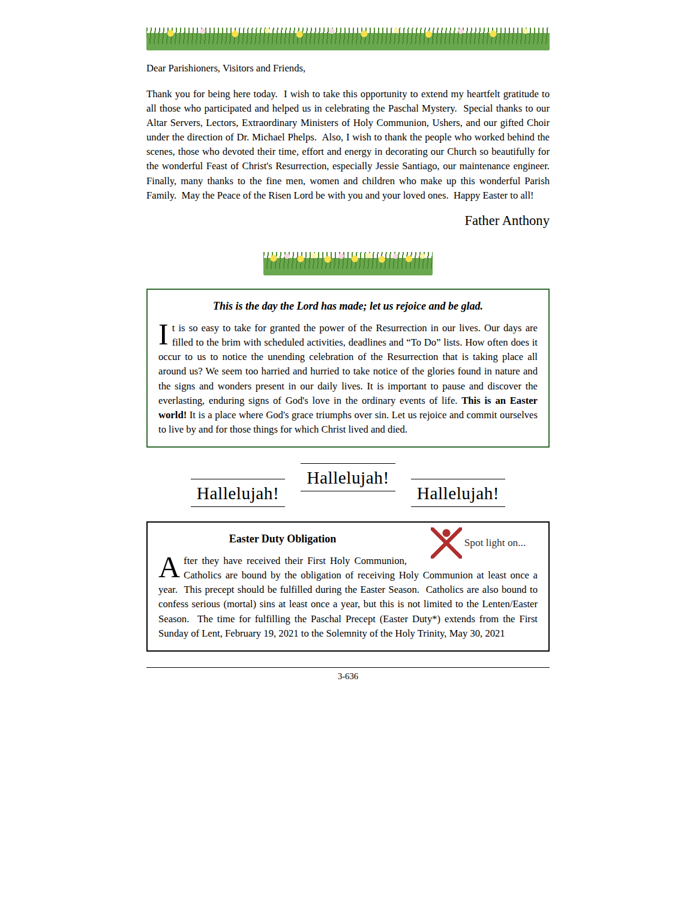Dear Parishioners, Visitors and Friends,
Thank you for being here today. I wish to take this opportunity to extend my heartfelt gratitude to all those who participated and helped us in celebrating the Paschal Mystery. Special thanks to our Altar Servers, Lectors, Extraordinary Ministers of Holy Communion, Ushers, and our gifted Choir under the direction of Dr. Michael Phelps. Also, I wish to thank the people who worked behind the scenes, those who devoted their time, effort and energy in decorating our Church so beautifully for the wonderful Feast of Christ's Resurrection, especially Jessie Santiago, our maintenance engineer. Finally, many thanks to the fine men, women and children who make up this wonderful Parish Family. May the Peace of the Risen Lord be with you and your loved ones. Happy Easter to all!
Father Anthony
This is the day the Lord has made; let us rejoice and be glad.
It is so easy to take for granted the power of the Resurrection in our lives. Our days are filled to the brim with scheduled activities, deadlines and “To Do” lists. How often does it occur to us to notice the unending celebration of the Resurrection that is taking place all around us? We seem too harried and hurried to take notice of the glories found in nature and the signs and wonders present in our daily lives. It is important to pause and discover the everlasting, enduring signs of God's love in the ordinary events of life. This is an Easter world! It is a place where God's grace triumphs over sin. Let us rejoice and commit ourselves to live by and for those things for which Christ lived and died.
Hallelujah! Hallelujah! Hallelujah!
Spot light on...
Easter Duty Obligation
After they have received their First Holy Communion, Catholics are bound by the obligation of receiving Holy Communion at least once a year. This precept should be fulfilled during the Easter Season. Catholics are also bound to confess serious (mortal) sins at least once a year, but this is not limited to the Lenten/Easter Season. The time for fulfilling the Paschal Precept (Easter Duty*) extends from the First Sunday of Lent, February 19, 2021 to the Solemnity of the Holy Trinity, May 30, 2021
3-636